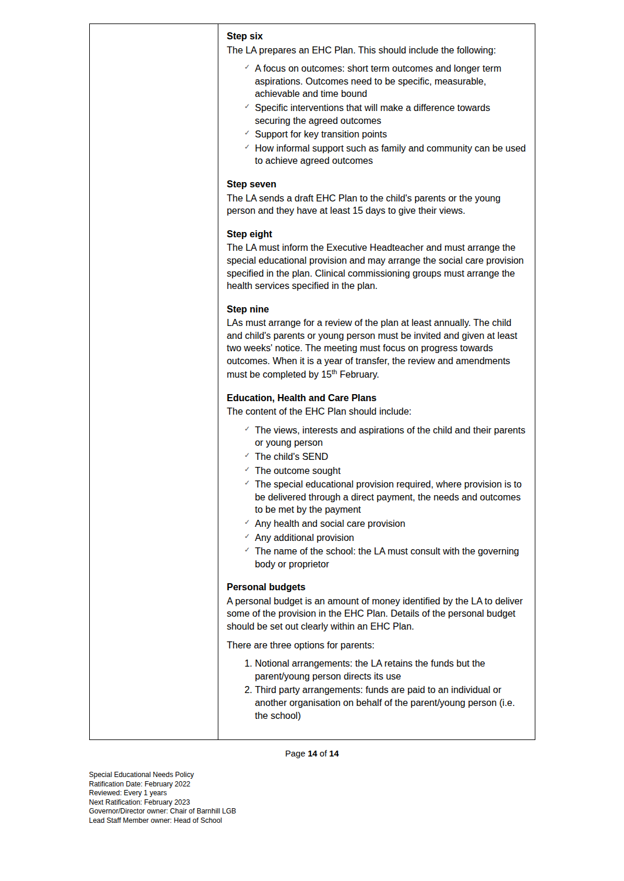Step six
The LA prepares an EHC Plan. This should include the following:
A focus on outcomes: short term outcomes and longer term aspirations. Outcomes need to be specific, measurable, achievable and time bound
Specific interventions that will make a difference towards securing the agreed outcomes
Support for key transition points
How informal support such as family and community can be used to achieve agreed outcomes
Step seven
The LA sends a draft EHC Plan to the child's parents or the young person and they have at least 15 days to give their views.
Step eight
The LA must inform the Executive Headteacher and must arrange the special educational provision and may arrange the social care provision specified in the plan. Clinical commissioning groups must arrange the health services specified in the plan.
Step nine
LAs must arrange for a review of the plan at least annually. The child and child's parents or young person must be invited and given at least two weeks' notice. The meeting must focus on progress towards outcomes. When it is a year of transfer, the review and amendments must be completed by 15th February.
Education, Health and Care Plans
The content of the EHC Plan should include:
The views, interests and aspirations of the child and their parents or young person
The child's SEND
The outcome sought
The special educational provision required, where provision is to be delivered through a direct payment, the needs and outcomes to be met by the payment
Any health and social care provision
Any additional provision
The name of the school: the LA must consult with the governing body or proprietor
Personal budgets
A personal budget is an amount of money identified by the LA to deliver some of the provision in the EHC Plan. Details of the personal budget should be set out clearly within an EHC Plan.
There are three options for parents:
Notional arrangements: the LA retains the funds but the parent/young person directs its use
Third party arrangements: funds are paid to an individual or another organisation on behalf of the parent/young person (i.e. the school)
Page 14 of 14
Special Educational Needs Policy
Ratification Date: February 2022
Reviewed: Every 1 years
Next Ratification: February 2023
Governor/Director owner: Chair of Barnhill LGB
Lead Staff Member owner: Head of School